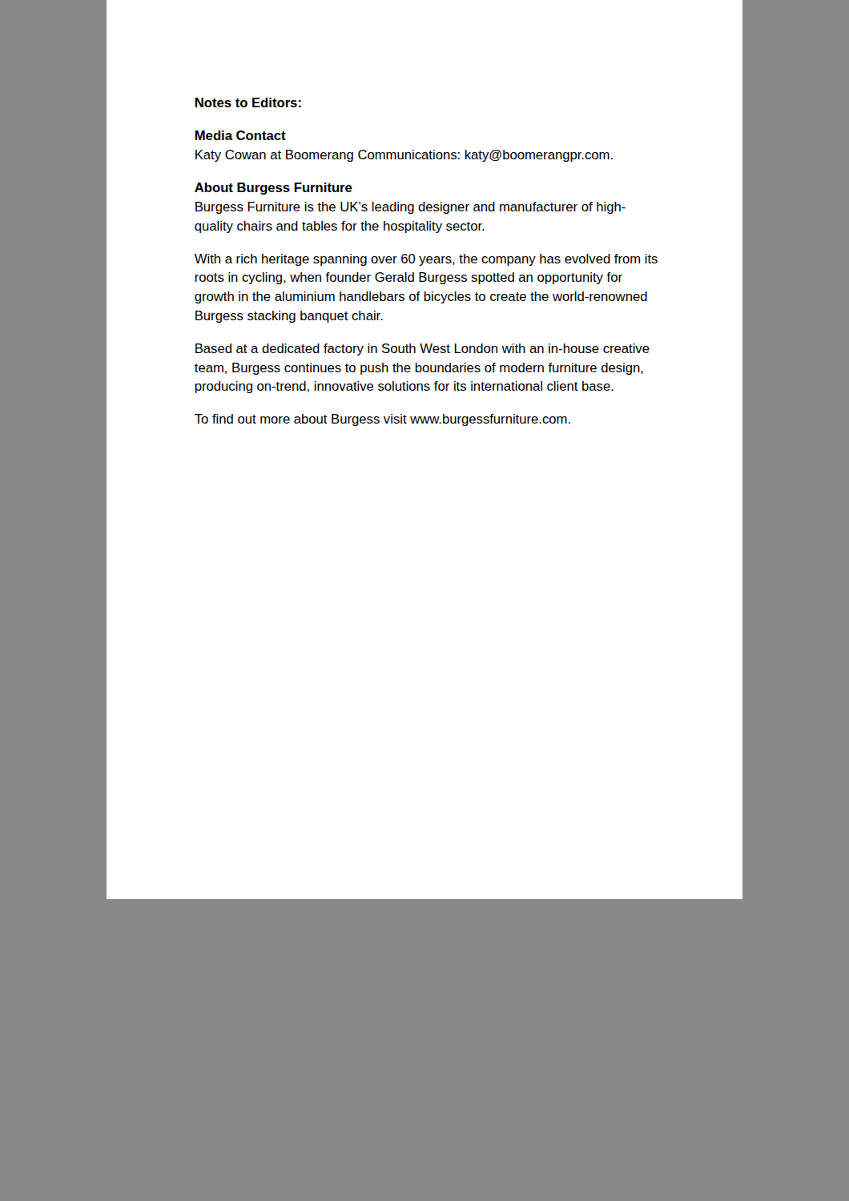Notes to Editors:
Media Contact
Katy Cowan at Boomerang Communications: katy@boomerangpr.com.
About Burgess Furniture
Burgess Furniture is the UK’s leading designer and manufacturer of high-quality chairs and tables for the hospitality sector.
With a rich heritage spanning over 60 years, the company has evolved from its roots in cycling, when founder Gerald Burgess spotted an opportunity for growth in the aluminium handlebars of bicycles to create the world-renowned Burgess stacking banquet chair.
Based at a dedicated factory in South West London with an in-house creative team, Burgess continues to push the boundaries of modern furniture design, producing on-trend, innovative solutions for its international client base.
To find out more about Burgess visit www.burgessfurniture.com.